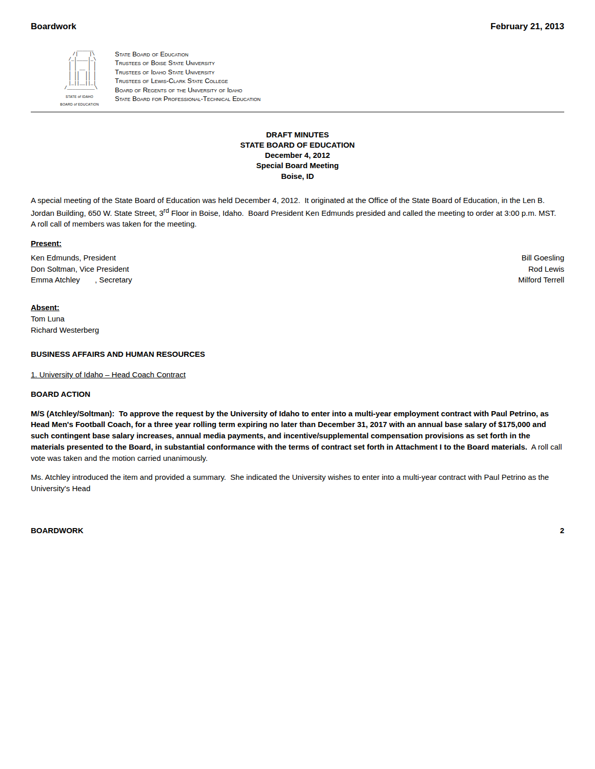Boardwork February 21, 2013
______ /| |\ /_|____|_\ | | | | | | __ | | | || || | | || || | |_||__||_| /__________\ STATE of IDAHO
BOARD of EDUCATION
State Board of Education
Trustees of Boise State University
Trustees of Idaho State University
Trustees of Lewis-Clark State College
Board of Regents of the University of Idaho
State Board for Professional-Technical Education
DRAFT MINUTES
STATE BOARD OF EDUCATION
December 4, 2012
Special Board Meeting
Boise, ID
A special meeting of the State Board of Education was held December 4, 2012. It originated at the Office of the State Board of Education, in the Len B. Jordan Building, 650 W. State Street, 3rd Floor in Boise, Idaho. Board President Ken Edmunds presided and called the meeting to order at 3:00 p.m. MST. A roll call of members was taken for the meeting.
Present:
| Ken Edmunds, President | Bill Goesling |
| Don Soltman, Vice President | Rod Lewis |
| Emma Atchley , Secretary | Milford Terrell |
Absent:
Tom Luna
Richard Westerberg
BUSINESS AFFAIRS AND HUMAN RESOURCES
1. University of Idaho – Head Coach Contract
BOARD ACTION
M/S (Atchley/Soltman): To approve the request by the University of Idaho to enter into a multi-year employment contract with Paul Petrino, as Head Men's Football Coach, for a three year rolling term expiring no later than December 31, 2017 with an annual base salary of $175,000 and such contingent base salary increases, annual media payments, and incentive/supplemental compensation provisions as set forth in the materials presented to the Board, in substantial conformance with the terms of contract set forth in Attachment I to the Board materials. A roll call vote was taken and the motion carried unanimously.
Ms. Atchley introduced the item and provided a summary. She indicated the University wishes to enter into a multi-year contract with Paul Petrino as the University's Head
BOARDWORK 2